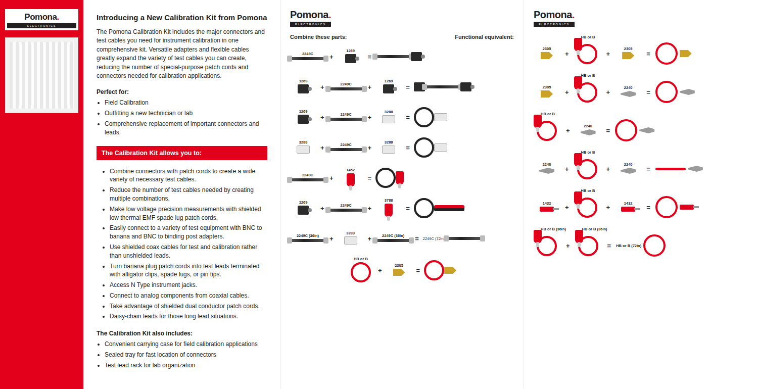Pomona.
ELECTRONICS
Introducing a New Calibration Kit from Pomona
The Pomona Calibration Kit includes the major connectors and test cables you need for instrument calibration in one comprehensive kit. Versatile adapters and flexible cables greatly expand the variety of test cables you can create, reducing the number of special-purpose patch cords and connectors needed for calibration applications.
Perfect for:
Field Calibration
Outfitting a new technician or lab
Comprehensive replacement of important connectors and leads
The Calibration Kit allows you to:
Combine connectors with patch cords to create a wide variety of necessary test cables.
Reduce the number of test cables needed by creating multiple combinations.
Make low voltage precision measurements with shielded low thermal EMF spade lug patch cords.
Easily connect to a variety of test equipment with BNC to banana and BNC to binding post adapters.
Use shielded coax cables for test and calibration rather than unshielded leads.
Turn banana plug patch cords into test leads terminated with alligator clips, spade lugs, or pin tips.
Access N Type instrument jacks.
Connect to analog components from coaxial cables.
Take advantage of shielded dual conductor patch cords.
Daisy-chain leads for those long lead situations.
The Calibration Kit also includes:
Convenient carrying case for field calibration applications
Sealed tray for fast location of connectors
Test lead rack for lab organization
Pomona.
ELECTRONICS
Combine these parts: Functional equivalent:
2249C
+
1269
=
1269
+
2249C
+
1269
=
1269
+
2249C
+
3288
=
3288
+
2249C
+
3288
=
2249C
+
1452
=
1269
+
2249C
+
3788
=
2249C (36in)
+
3283
+
2249C (36in)
=
2249C (72in)
HB or B
+
2305
=
Pomona.
ELECTRONICS
2305
+
HB or B
+
2305
=
2305
+
HB or B
+
2240
=
HB or B
+
2240
=
2240
+
HB or B
+
2240
=
1432
+
HB or B
+
1432
=
HB or B (36in)
+
HB or B (36in)
=
HB or B (72in)